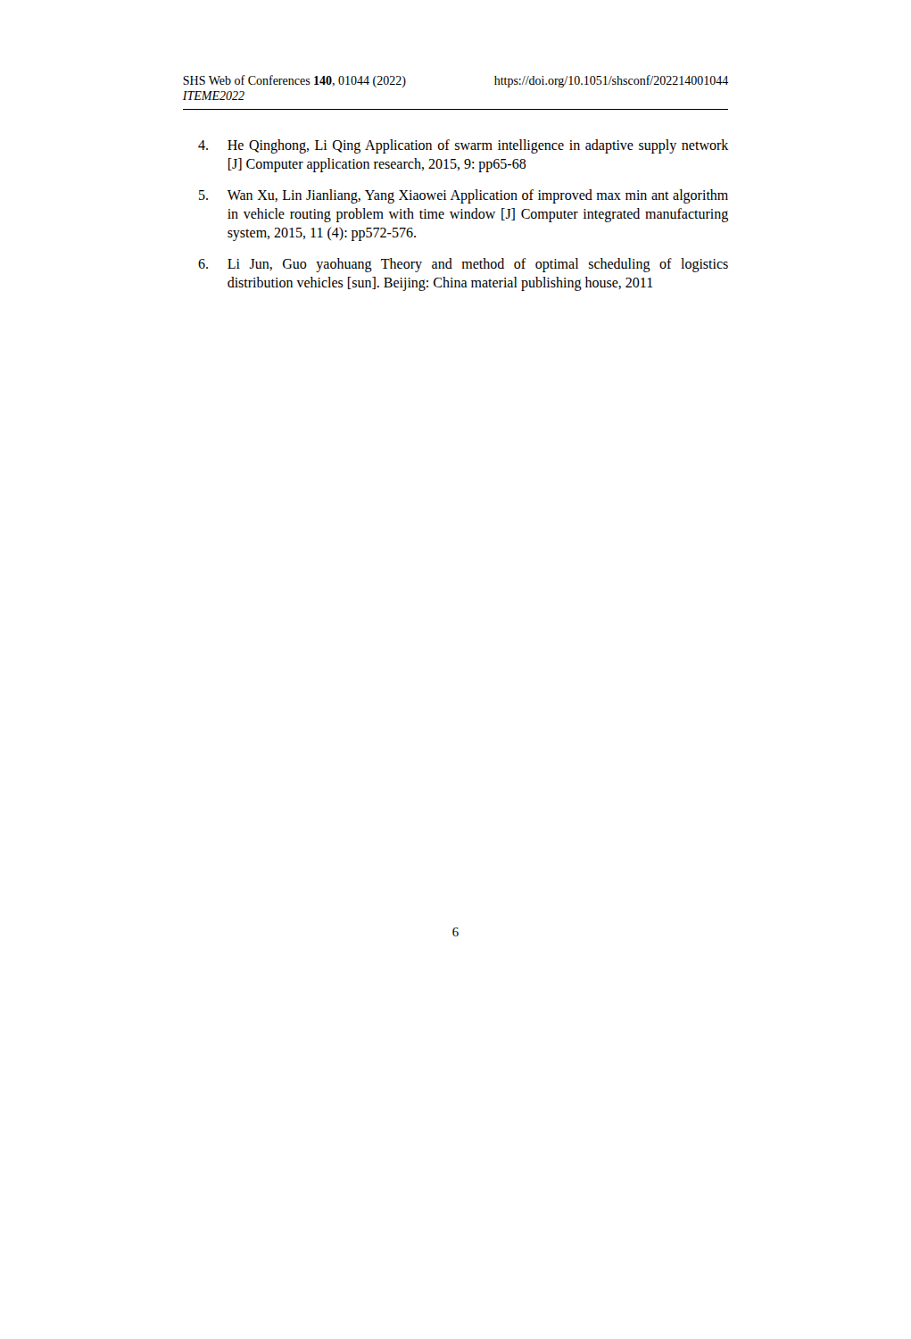SHS Web of Conferences 140, 01044 (2022)
https://doi.org/10.1051/shsconf/202214001044
ITEME2022
4. He Qinghong, Li Qing Application of swarm intelligence in adaptive supply network [J] Computer application research, 2015, 9: pp65-68
5. Wan Xu, Lin Jianliang, Yang Xiaowei Application of improved max min ant algorithm in vehicle routing problem with time window [J] Computer integrated manufacturing system, 2015, 11 (4): pp572-576.
6. Li Jun, Guo yaohuang Theory and method of optimal scheduling of logistics distribution vehicles [sun]. Beijing: China material publishing house, 2011
6